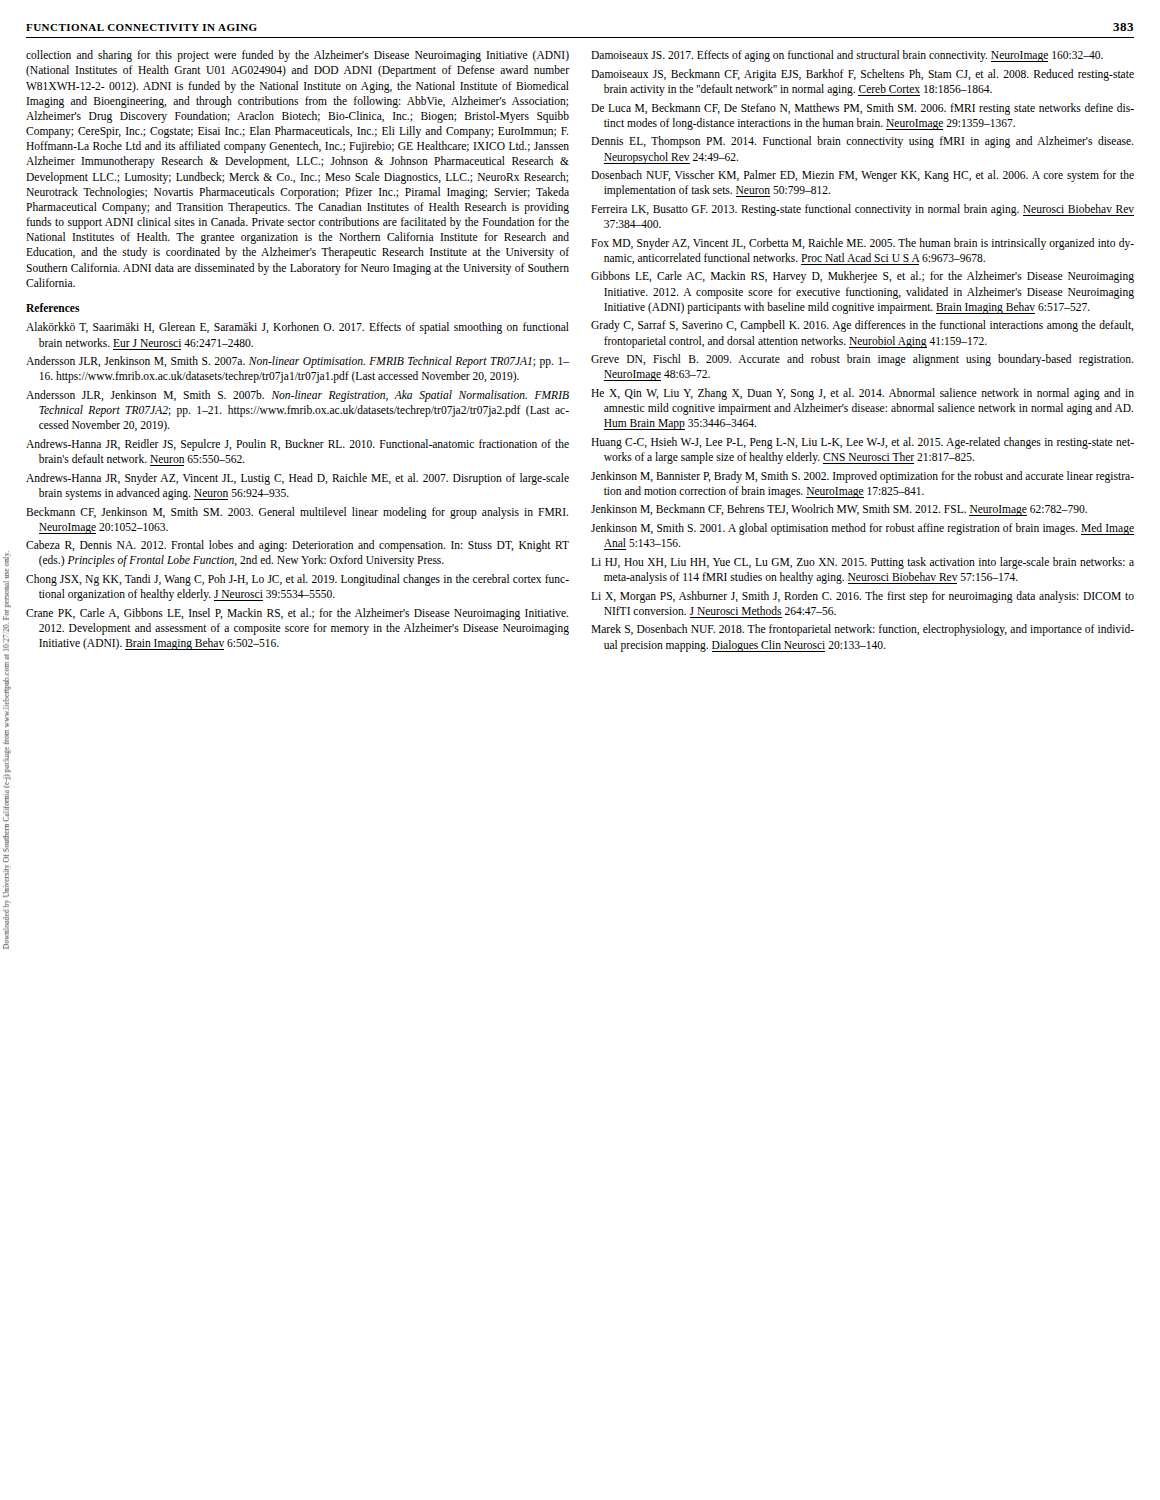Downloaded by University Of Southern California (e-j) package from www.liebertpub.com at 10/27/20. For personal use only.
Functional Connectivity in Aging 383
collection and sharing for this project were funded by the Alzheimer's Disease Neuroimaging Initiative (ADNI) (National Institutes of Health Grant U01 AG024904) and DOD ADNI (Department of Defense award number W81XWH-12-2- 0012). ADNI is funded by the National Institute on Aging, the National Institute of Biomedical Imaging and Bioengineering, and through contributions from the following: AbbVie, Alzheimer's Association; Alzheimer's Drug Discovery Foundation; Araclon Biotech; Bio-Clinica, Inc.; Biogen; Bristol-Myers Squibb Company; CereSpir, Inc.; Cogstate; Eisai Inc.; Elan Pharmaceuticals, Inc.; Eli Lilly and Company; EuroImmun; F. Hoffmann-La Roche Ltd and its affiliated company Genentech, Inc.; Fujirebio; GE Healthcare; IXICO Ltd.; Janssen Alzheimer Immunotherapy Research & Development, LLC.; Johnson & Johnson Pharmaceutical Research & Development LLC.; Lumosity; Lundbeck; Merck & Co., Inc.; Meso Scale Diagnostics, LLC.; NeuroRx Research; Neurotrack Technologies; Novartis Pharmaceuticals Corporation; Pfizer Inc.; Piramal Imaging; Servier; Takeda Pharmaceutical Company; and Transition Therapeutics. The Canadian Institutes of Health Research is providing funds to support ADNI clinical sites in Canada. Private sector contributions are facilitated by the Foundation for the National Institutes of Health. The grantee organization is the Northern California Institute for Research and Education, and the study is coordinated by the Alzheimer's Therapeutic Research Institute at the University of Southern California. ADNI data are disseminated by the Laboratory for Neuro Imaging at the University of Southern California.
References
Alakörkkö T, Saarimäki H, Glerean E, Saramäki J, Korhonen O. 2017. Effects of spatial smoothing on functional brain networks. Eur J Neurosci 46:2471–2480.
Andersson JLR, Jenkinson M, Smith S. 2007a. Non-linear Optimisation. FMRIB Technical Report TR07JA1; pp. 1–16. https://www.fmrib.ox.ac.uk/datasets/techrep/tr07ja1/tr07ja1.pdf (Last accessed November 20, 2019).
Andersson JLR, Jenkinson M, Smith S. 2007b. Non-linear Registration, Aka Spatial Normalisation. FMRIB Technical Report TR07JA2; pp. 1–21. https://www.fmrib.ox.ac.uk/datasets/techrep/tr07ja2/tr07ja2.pdf (Last accessed November 20, 2019).
Andrews-Hanna JR, Reidler JS, Sepulcre J, Poulin R, Buckner RL. 2010. Functional-anatomic fractionation of the brain's default network. Neuron 65:550–562.
Andrews-Hanna JR, Snyder AZ, Vincent JL, Lustig C, Head D, Raichle ME, et al. 2007. Disruption of large-scale brain systems in advanced aging. Neuron 56:924–935.
Beckmann CF, Jenkinson M, Smith SM. 2003. General multilevel linear modeling for group analysis in FMRI. NeuroImage 20:1052–1063.
Cabeza R, Dennis NA. 2012. Frontal lobes and aging: Deterioration and compensation. In: Stuss DT, Knight RT (eds.) Principles of Frontal Lobe Function, 2nd ed. New York: Oxford University Press.
Chong JSX, Ng KK, Tandi J, Wang C, Poh J-H, Lo JC, et al. 2019. Longitudinal changes in the cerebral cortex functional organization of healthy elderly. J Neurosci 39:5534–5550.
Crane PK, Carle A, Gibbons LE, Insel P, Mackin RS, et al.; for the Alzheimer's Disease Neuroimaging Initiative. 2012. Development and assessment of a composite score for memory in the Alzheimer's Disease Neuroimaging Initiative (ADNI). Brain Imaging Behav 6:502–516.
Damoiseaux JS. 2017. Effects of aging on functional and structural brain connectivity. NeuroImage 160:32–40.
Damoiseaux JS, Beckmann CF, Arigita EJS, Barkhof F, Scheltens Ph, Stam CJ, et al. 2008. Reduced resting-state brain activity in the ''default network'' in normal aging. Cereb Cortex 18:1856–1864.
De Luca M, Beckmann CF, De Stefano N, Matthews PM, Smith SM. 2006. fMRI resting state networks define distinct modes of long-distance interactions in the human brain. NeuroImage 29:1359–1367.
Dennis EL, Thompson PM. 2014. Functional brain connectivity using fMRI in aging and Alzheimer's disease. Neuropsychol Rev 24:49–62.
Dosenbach NUF, Visscher KM, Palmer ED, Miezin FM, Wenger KK, Kang HC, et al. 2006. A core system for the implementation of task sets. Neuron 50:799–812.
Ferreira LK, Busatto GF. 2013. Resting-state functional connectivity in normal brain aging. Neurosci Biobehav Rev 37:384–400.
Fox MD, Snyder AZ, Vincent JL, Corbetta M, Raichle ME. 2005. The human brain is intrinsically organized into dynamic, anticorrelated functional networks. Proc Natl Acad Sci U S A 6:9673–9678.
Gibbons LE, Carle AC, Mackin RS, Harvey D, Mukherjee S, et al.; for the Alzheimer's Disease Neuroimaging Initiative. 2012. A composite score for executive functioning, validated in Alzheimer's Disease Neuroimaging Initiative (ADNI) participants with baseline mild cognitive impairment. Brain Imaging Behav 6:517–527.
Grady C, Sarraf S, Saverino C, Campbell K. 2016. Age differences in the functional interactions among the default, frontoparietal control, and dorsal attention networks. Neurobiol Aging 41:159–172.
Greve DN, Fischl B. 2009. Accurate and robust brain image alignment using boundary-based registration. NeuroImage 48:63–72.
He X, Qin W, Liu Y, Zhang X, Duan Y, Song J, et al. 2014. Abnormal salience network in normal aging and in amnestic mild cognitive impairment and Alzheimer's disease: abnormal salience network in normal aging and AD. Hum Brain Mapp 35:3446–3464.
Huang C-C, Hsieh W-J, Lee P-L, Peng L-N, Liu L-K, Lee W-J, et al. 2015. Age-related changes in resting-state networks of a large sample size of healthy elderly. CNS Neurosci Ther 21:817–825.
Jenkinson M, Bannister P, Brady M, Smith S. 2002. Improved optimization for the robust and accurate linear registration and motion correction of brain images. NeuroImage 17:825–841.
Jenkinson M, Beckmann CF, Behrens TEJ, Woolrich MW, Smith SM. 2012. FSL. NeuroImage 62:782–790.
Jenkinson M, Smith S. 2001. A global optimisation method for robust affine registration of brain images. Med Image Anal 5:143–156.
Li HJ, Hou XH, Liu HH, Yue CL, Lu GM, Zuo XN. 2015. Putting task activation into large-scale brain networks: a meta-analysis of 114 fMRI studies on healthy aging. Neurosci Biobehav Rev 57:156–174.
Li X, Morgan PS, Ashburner J, Smith J, Rorden C. 2016. The first step for neuroimaging data analysis: DICOM to NIfTI conversion. J Neurosci Methods 264:47–56.
Marek S, Dosenbach NUF. 2018. The frontoparietal network: function, electrophysiology, and importance of individual precision mapping. Dialogues Clin Neurosci 20:133–140.